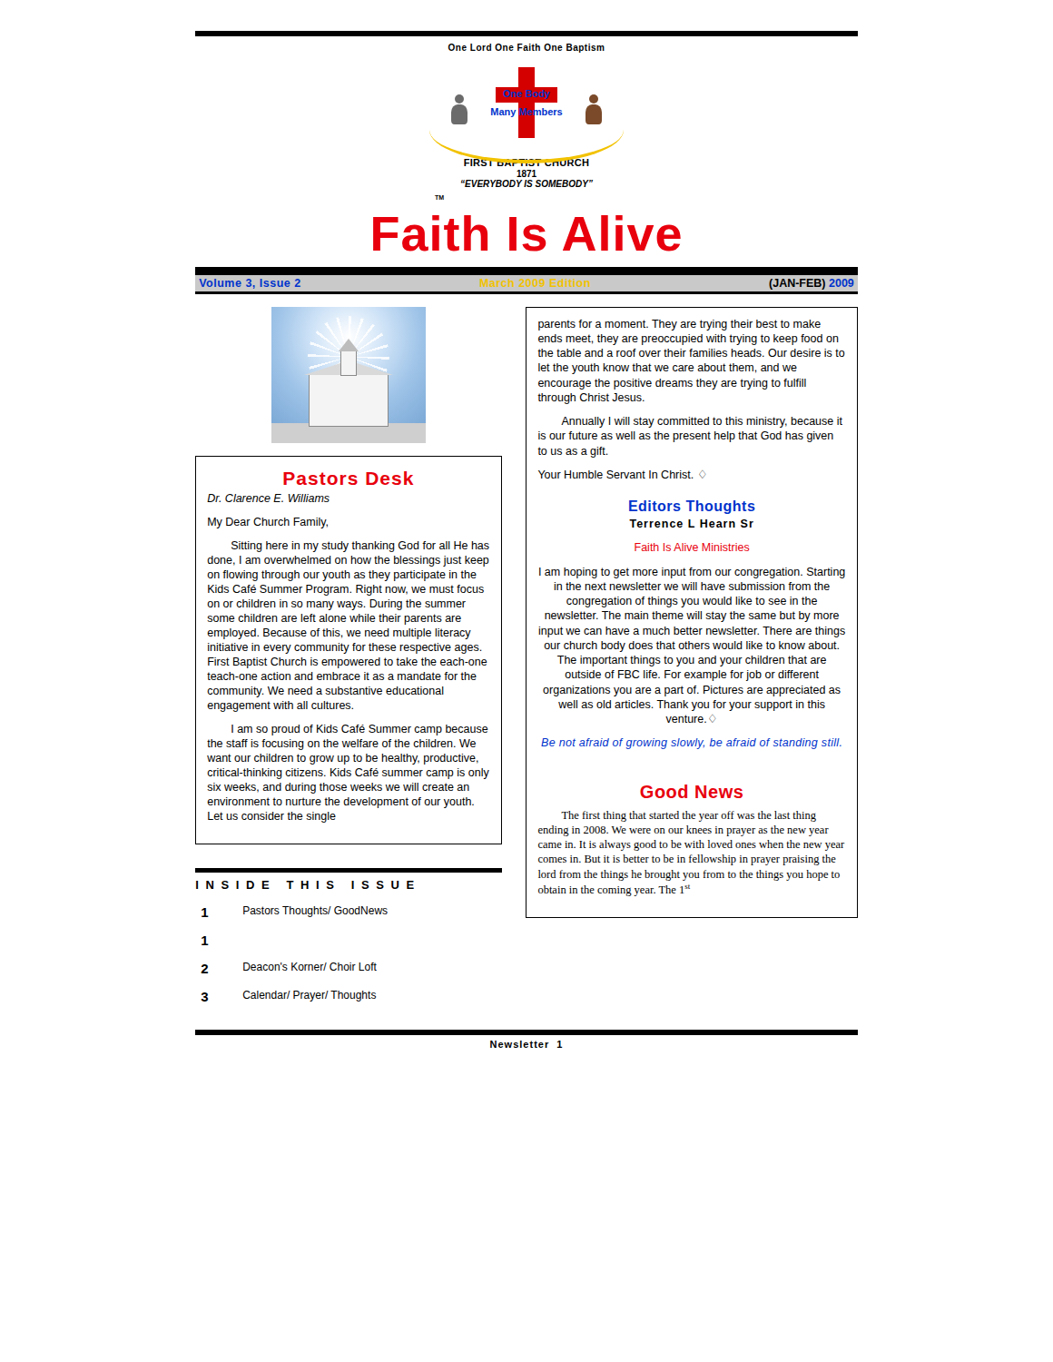One Lord One Faith One Baptism
One Body
Many Members
FIRST BAPTIST CHURCH
1871
“EVERYBODY IS SOMEBODY”
TM
Faith Is Alive
Volume 3, Issue 2
March 2009 Edition
(JAN-FEB) 2009
Pastors Desk
Dr. Clarence E. Williams
My Dear Church Family,
Sitting here in my study thanking God for all He has done, I am overwhelmed on how the blessings just keep on flowing through our youth as they participate in the Kids Café Summer Program. Right now, we must focus on or children in so many ways. During the summer some children are left alone while their parents are employed. Because of this, we need multiple literacy initiative in every community for these respective ages. First Baptist Church is empowered to take the each-one teach-one action and embrace it as a mandate for the community. We need a substantive educational engagement with all cultures.
I am so proud of Kids Café Summer camp because the staff is focusing on the welfare of the children. We want our children to grow up to be healthy, productive, critical-thinking citizens. Kids Café summer camp is only six weeks, and during those weeks we will create an environment to nurture the development of our youth. Let us consider the single
I N S I D E T H I S I S S U E
| 1 | Pastors Thoughts/ GoodNews |
| 1 | |
| 2 | Deacon's Korner/ Choir Loft |
| 3 | Calendar/ Prayer/ Thoughts |
parents for a moment. They are trying their best to make ends meet, they are preoccupied with trying to keep food on the table and a roof over their families heads. Our desire is to let the youth know that we care about them, and we encourage the positive dreams they are trying to fulfill through Christ Jesus.
Annually I will stay committed to this ministry, because it is our future as well as the present help that God has given to us as a gift.
Your Humble Servant In Christ. ♢
Editors Thoughts
Terrence L Hearn Sr
Faith Is Alive Ministries
I am hoping to get more input from our congregation. Starting in the next newsletter we will have submission from the congregation of things you would like to see in the newsletter. The main theme will stay the same but by more input we can have a much better newsletter. There are things our church body does that others would like to know about. The important things to you and your children that are outside of FBC life. For example for job or different organizations you are a part of. Pictures are appreciated as well as old articles. Thank you for your support in this venture.♢
Be not afraid of growing slowly, be afraid of standing still.
Good News
The first thing that started the year off was the last thing ending in 2008. We were on our knees in prayer as the new year came in. It is always good to be with loved ones when the new year comes in. But it is better to be in fellowship in prayer praising the lord from the things he brought you from to the things you hope to obtain in the coming year. The 1st
Newsletter 1